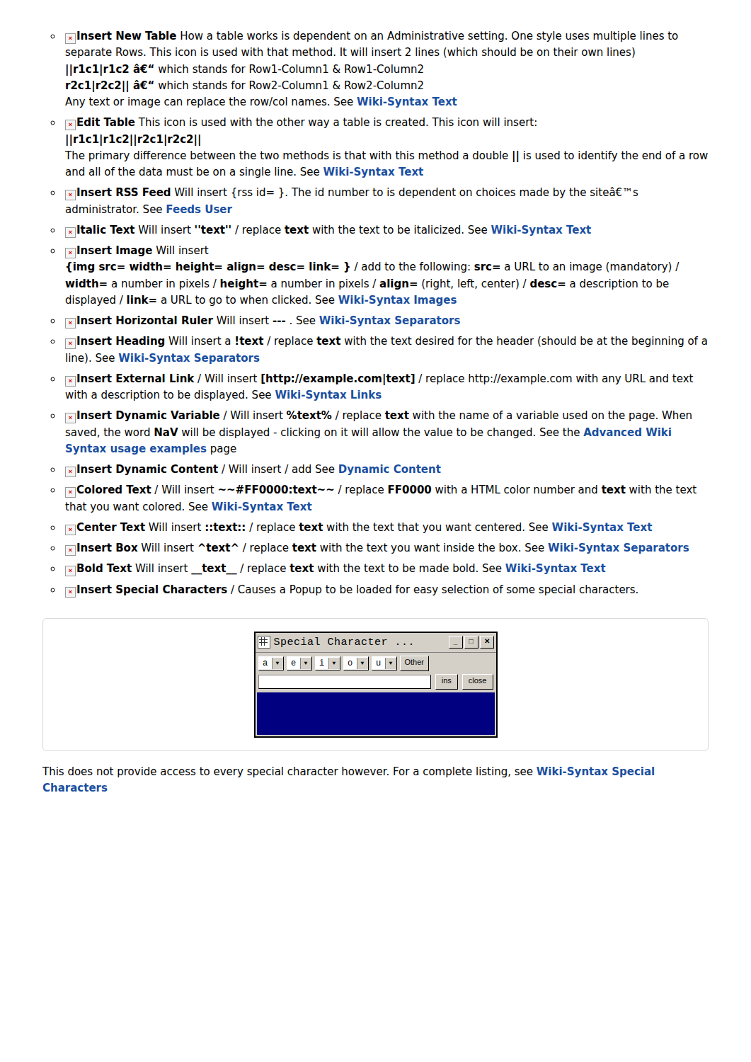×Insert New Table How a table works is dependent on an Administrative setting. One style uses multiple lines to separate Rows. This icon is used with that method. It will insert 2 lines (which should be on their own lines)
||r1c1|r1c2 â€“ which stands for Row1-Column1 & Row1-Column2
r2c1|r2c2|| â€“ which stands for Row2-Column1 & Row2-Column2
Any text or image can replace the row/col names. See Wiki-Syntax Text
×Edit Table This icon is used with the other way a table is created. This icon will insert:
||r1c1|r1c2||r2c1|r2c2||
The primary difference between the two methods is that with this method a double || is used to identify the end of a row and all of the data must be on a single line. See Wiki-Syntax Text
×Insert RSS Feed Will insert {rss id= }. The id number to is dependent on choices made by the siteâ€™s administrator. See Feeds User
×Italic Text Will insert ''text'' / replace text with the text to be italicized. See Wiki-Syntax Text
×Insert Image Will insert
{img src= width= height= align= desc= link= } / add to the following: src= a URL to an image (mandatory) / width= a number in pixels / height= a number in pixels / align= (right, left, center) / desc= a description to be displayed / link= a URL to go to when clicked. See Wiki-Syntax Images
×Insert Horizontal Ruler Will insert --- . See Wiki-Syntax Separators
×Insert Heading Will insert a !text / replace text with the text desired for the header (should be at the beginning of a line). See Wiki-Syntax Separators
×Insert External Link / Will insert [http://example.com|text] / replace http://example.com with any URL and text with a description to be displayed. See Wiki-Syntax Links
×Insert Dynamic Variable / Will insert %text% / replace text with the name of a variable used on the page. When saved, the word NaV will be displayed - clicking on it will allow the value to be changed. See the Advanced Wiki Syntax usage examples page
×Insert Dynamic Content / Will insert / add See Dynamic Content
×Colored Text / Will insert ~~#FF0000:text~~ / replace FF0000 with a HTML color number and text with the text that you want colored. See Wiki-Syntax Text
×Center Text Will insert ::text:: / replace text with the text that you want centered. See Wiki-Syntax Text
×Insert Box Will insert ^text^ / replace text with the text you want inside the box. See Wiki-Syntax Separators
×Bold Text Will insert __text__ / replace text with the text to be made bold. See Wiki-Syntax Text
×Insert Special Characters / Causes a Popup to be loaded for easy selection of some special characters.
Special Character ...
_
□
✕
a▼ e▼ i▼ o▼ u▼ Other
ins close
This does not provide access to every special character however. For a complete listing, see Wiki-Syntax Special Characters